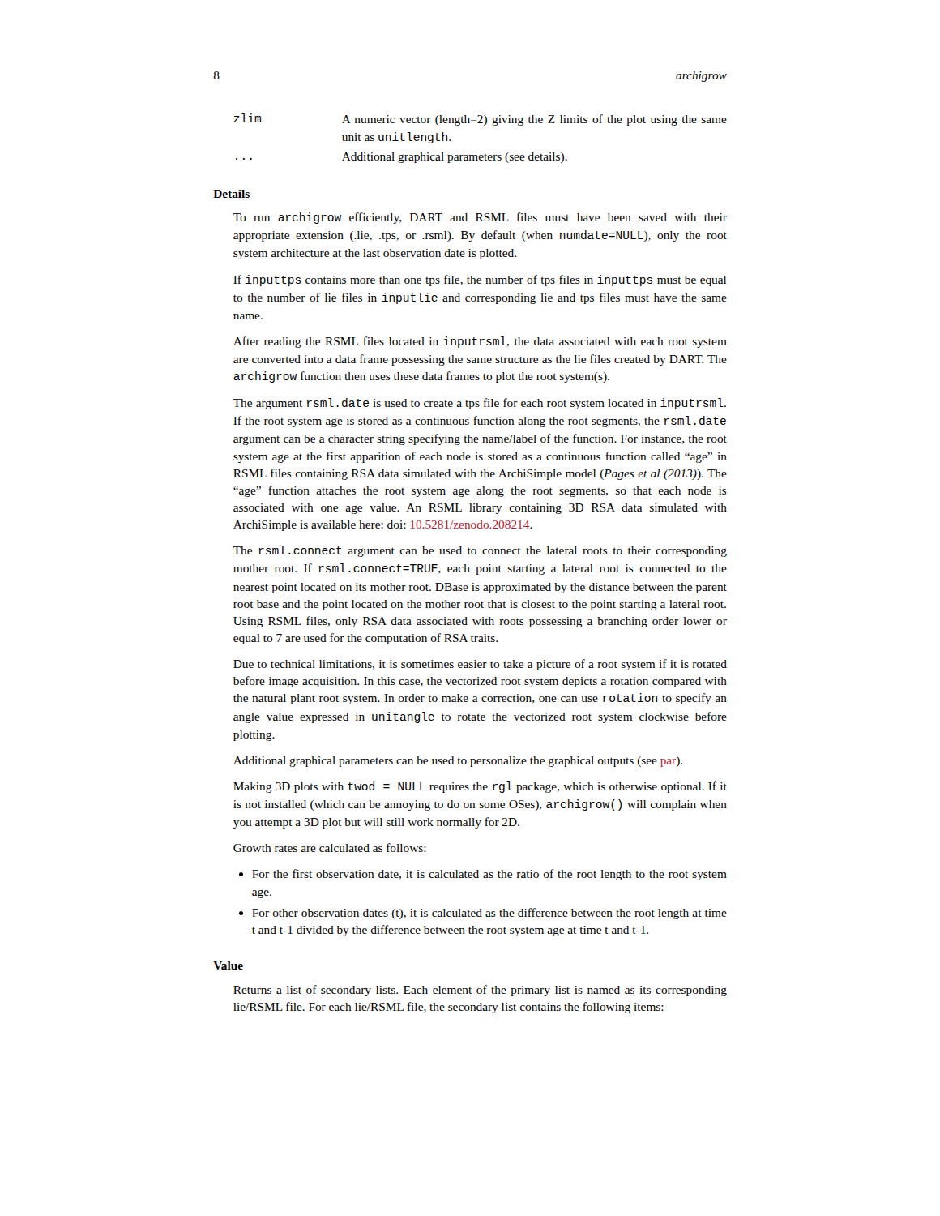8
archigrow
zlim
A numeric vector (length=2) giving the Z limits of the plot using the same unit as unitlength.
...
Additional graphical parameters (see details).
Details
To run archigrow efficiently, DART and RSML files must have been saved with their appropriate extension (.lie, .tps, or .rsml). By default (when numdate=NULL), only the root system architecture at the last observation date is plotted.
If inputtps contains more than one tps file, the number of tps files in inputtps must be equal to the number of lie files in inputlie and corresponding lie and tps files must have the same name.
After reading the RSML files located in inputrsml, the data associated with each root system are converted into a data frame possessing the same structure as the lie files created by DART. The archigrow function then uses these data frames to plot the root system(s).
The argument rsml.date is used to create a tps file for each root system located in inputrsml. If the root system age is stored as a continuous function along the root segments, the rsml.date argument can be a character string specifying the name/label of the function. For instance, the root system age at the first apparition of each node is stored as a continuous function called “age” in RSML files containing RSA data simulated with the ArchiSimple model (Pages et al (2013)). The “age” function attaches the root system age along the root segments, so that each node is associated with one age value. An RSML library containing 3D RSA data simulated with ArchiSimple is available here: doi: 10.5281/zenodo.208214.
The rsml.connect argument can be used to connect the lateral roots to their corresponding mother root. If rsml.connect=TRUE, each point starting a lateral root is connected to the nearest point located on its mother root. DBase is approximated by the distance between the parent root base and the point located on the mother root that is closest to the point starting a lateral root. Using RSML files, only RSA data associated with roots possessing a branching order lower or equal to 7 are used for the computation of RSA traits.
Due to technical limitations, it is sometimes easier to take a picture of a root system if it is rotated before image acquisition. In this case, the vectorized root system depicts a rotation compared with the natural plant root system. In order to make a correction, one can use rotation to specify an angle value expressed in unitangle to rotate the vectorized root system clockwise before plotting.
Additional graphical parameters can be used to personalize the graphical outputs (see par).
Making 3D plots with twod = NULL requires the rgl package, which is otherwise optional. If it is not installed (which can be annoying to do on some OSes), archigrow() will complain when you attempt a 3D plot but will still work normally for 2D.
Growth rates are calculated as follows:
For the first observation date, it is calculated as the ratio of the root length to the root system age.
For other observation dates (t), it is calculated as the difference between the root length at time t and t-1 divided by the difference between the root system age at time t and t-1.
Value
Returns a list of secondary lists. Each element of the primary list is named as its corresponding lie/RSML file. For each lie/RSML file, the secondary list contains the following items: